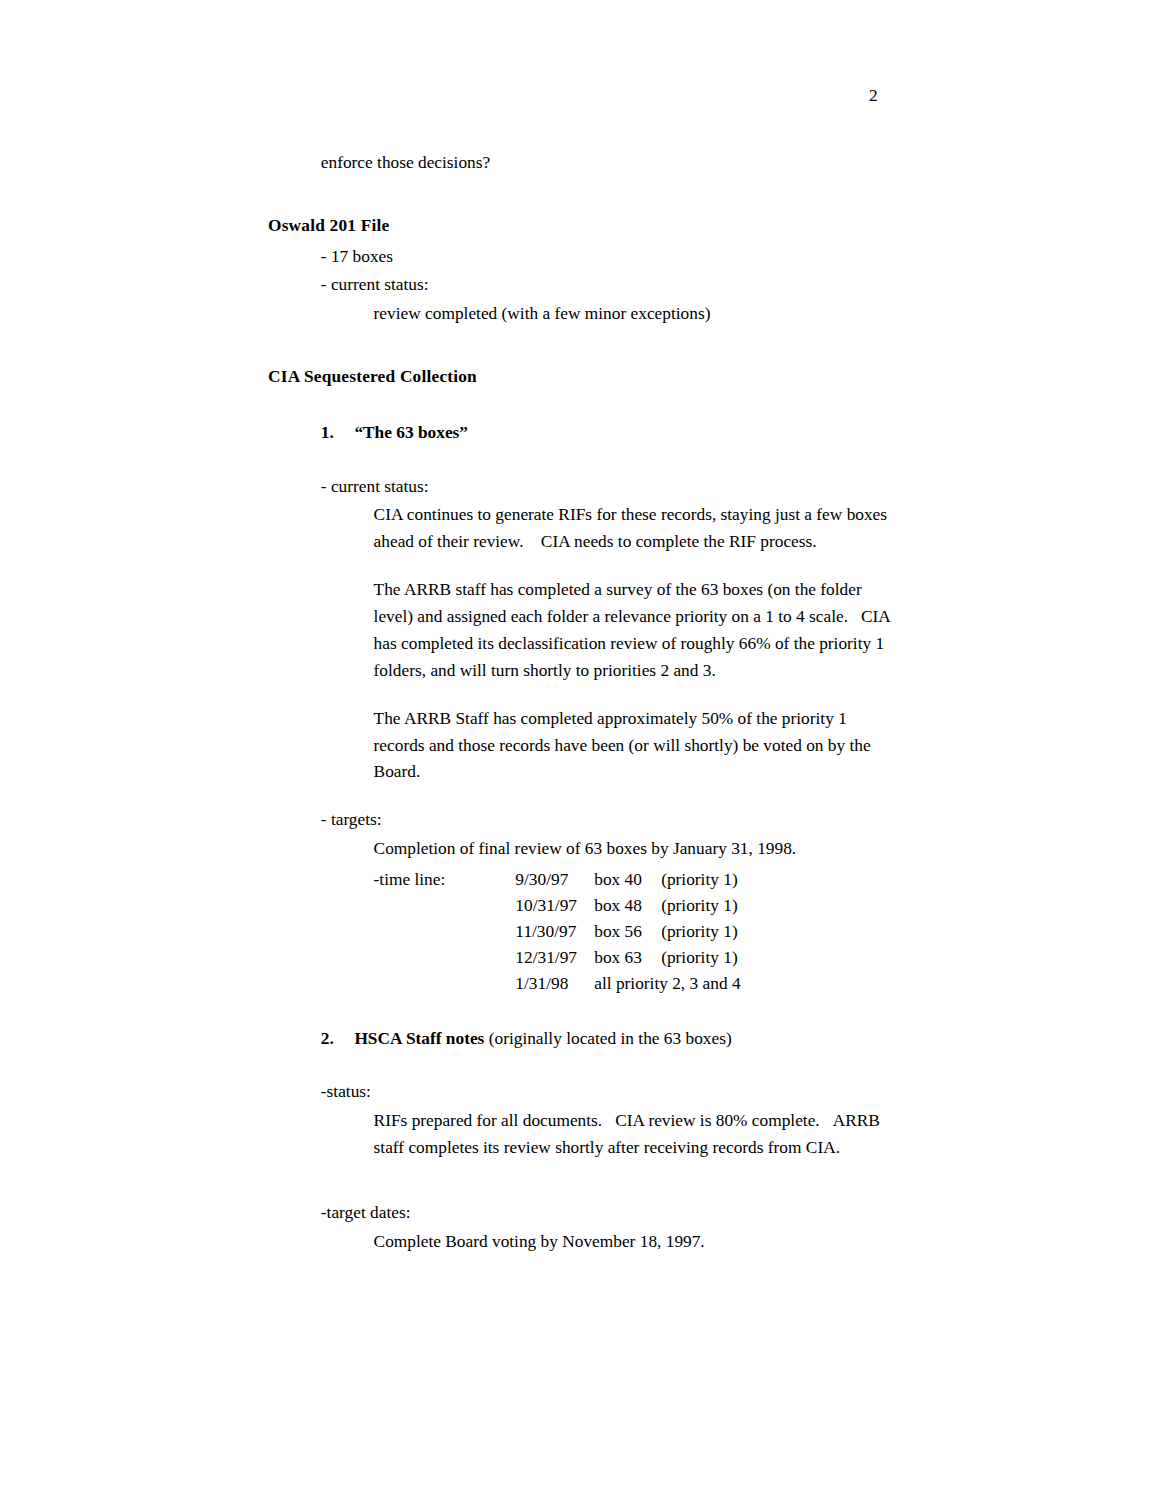2
enforce those decisions?
Oswald 201 File
- 17 boxes
- current status:
review completed (with a few minor exceptions)
CIA Sequestered Collection
1.“The 63 boxes”
- current status:
CIA continues to generate RIFs for these records, staying just a few boxes ahead of their review. CIA needs to complete the RIF process.
The ARRB staff has completed a survey of the 63 boxes (on the folder level) and assigned each folder a relevance priority on a 1 to 4 scale. CIA has completed its declassification review of roughly 66% of the priority 1 folders, and will turn shortly to priorities 2 and 3.
The ARRB Staff has completed approximately 50% of the priority 1 records and those records have been (or will shortly) be voted on by the Board.
- targets:
Completion of final review of 63 boxes by January 31, 1998.
| -time line: | 9/30/97 | box 40 | (priority 1) |
| | 10/31/97 | box 48 | (priority 1) |
| | 11/30/97 | box 56 | (priority 1) |
| | 12/31/97 | box 63 | (priority 1) |
| | 1/31/98 | all priority 2, 3 and 4 |
2. HSCA Staff notes (originally located in the 63 boxes)
-status:
RIFs prepared for all documents. CIA review is 80% complete. ARRB staff completes its review shortly after receiving records from CIA.
-target dates:
Complete Board voting by November 18, 1997.